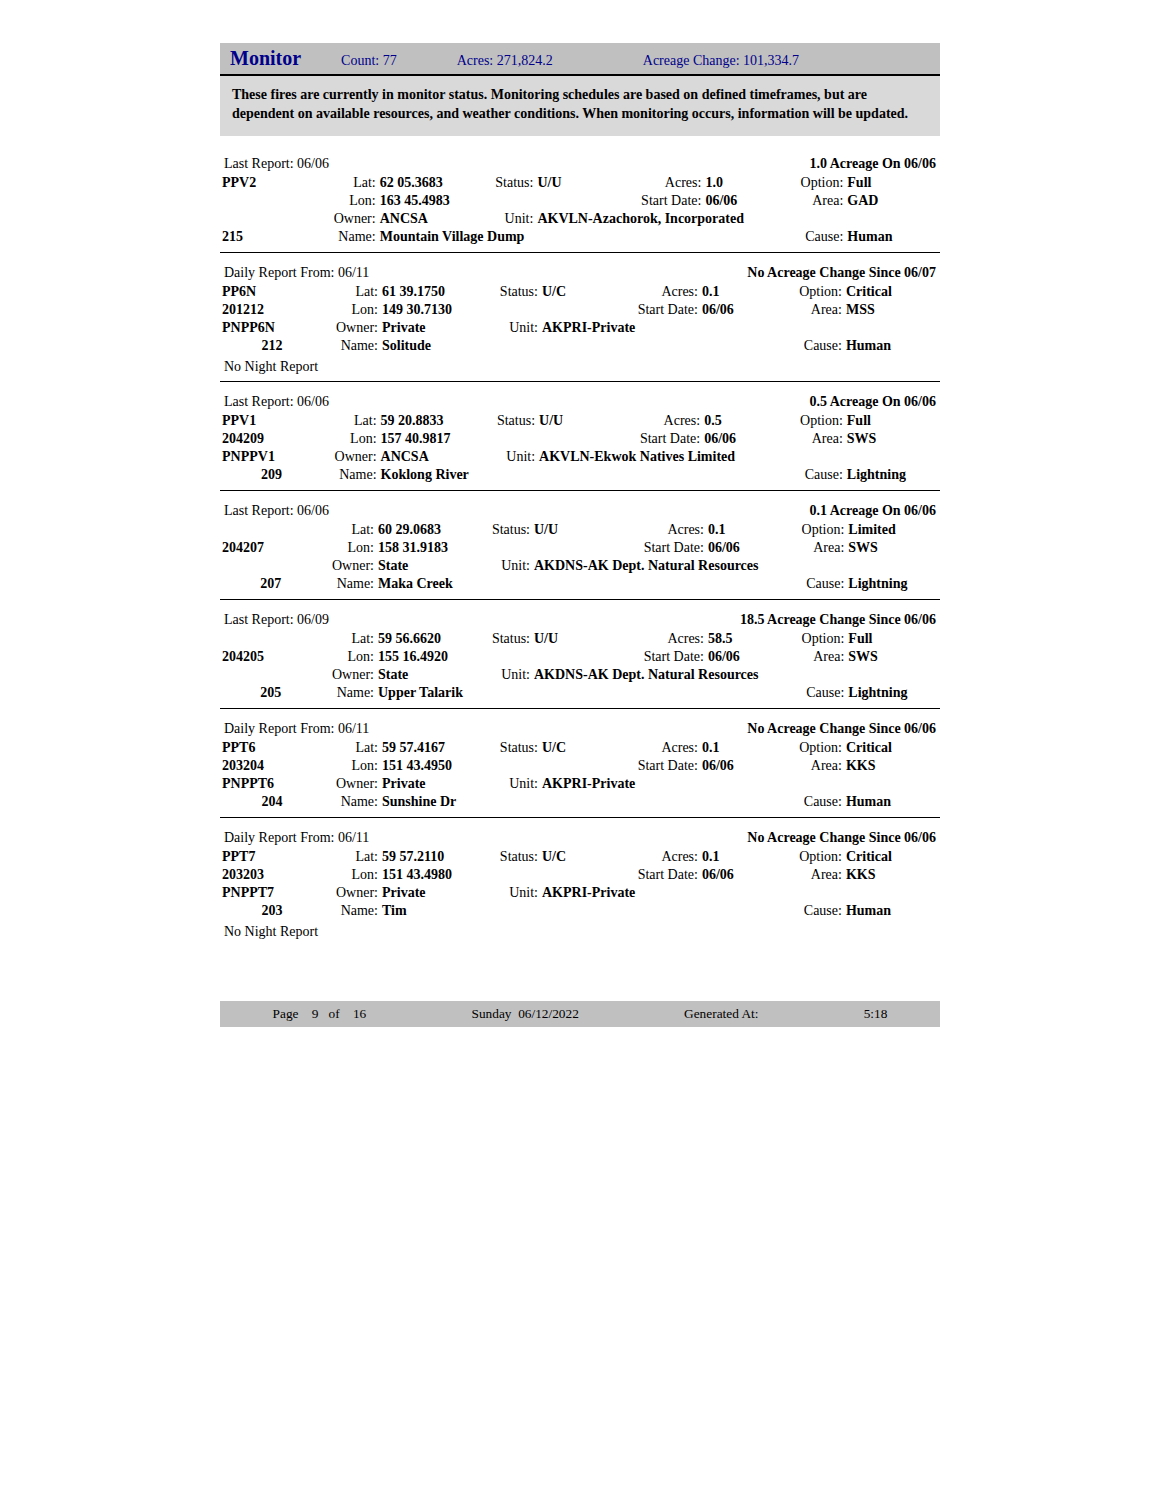Monitor
Count: 77
Acres: 271,824.2
Acreage Change: 101,334.7
These fires are currently in monitor status. Monitoring schedules are based on defined timeframes, but are dependent on available resources, and weather conditions. When monitoring occurs, information will be updated.
Last Report: 06/06
1.0 Acreage On 06/06
| PPV2 | Lat: | 62 05.3683 | Status: | U/U | Acres: | 1.0 | Option: | Full |
| | Lon: | 163 45.4983 | | | Start Date: | 06/06 | Area: | GAD |
| | Owner: | ANCSA | Unit: | AKVLN-Azachorok, Incorporated | | |
| 215 | Name: | Mountain Village Dump | | | Cause: | Human |
Daily Report From: 06/11
No Acreage Change Since 06/07
| PP6N | Lat: | 61 39.1750 | Status: | U/C | Acres: | 0.1 | Option: | Critical |
| 201212 | Lon: | 149 30.7130 | | | Start Date: | 06/06 | Area: | MSS |
| PNPP6N | Owner: | Private | Unit: | AKPRI-Private | | |
| 212 | Name: | Solitude | | | Cause: | Human |
No Night Report
Last Report: 06/06
0.5 Acreage On 06/06
| PPV1 | Lat: | 59 20.8833 | Status: | U/U | Acres: | 0.5 | Option: | Full |
| 204209 | Lon: | 157 40.9817 | | | Start Date: | 06/06 | Area: | SWS |
| PNPPV1 | Owner: | ANCSA | Unit: | AKVLN-Ekwok Natives Limited | | |
| 209 | Name: | Koklong River | | | Cause: | Lightning |
Last Report: 06/06
0.1 Acreage On 06/06
| | Lat: | 60 29.0683 | Status: | U/U | Acres: | 0.1 | Option: | Limited |
| 204207 | Lon: | 158 31.9183 | | | Start Date: | 06/06 | Area: | SWS |
| | Owner: | State | Unit: | AKDNS-AK Dept. Natural Resources | | |
| 207 | Name: | Maka Creek | | | Cause: | Lightning |
Last Report: 06/09
18.5 Acreage Change Since 06/06
| | Lat: | 59 56.6620 | Status: | U/U | Acres: | 58.5 | Option: | Full |
| 204205 | Lon: | 155 16.4920 | | | Start Date: | 06/06 | Area: | SWS |
| | Owner: | State | Unit: | AKDNS-AK Dept. Natural Resources | | |
| 205 | Name: | Upper Talarik | | | Cause: | Lightning |
Daily Report From: 06/11
No Acreage Change Since 06/06
| PPT6 | Lat: | 59 57.4167 | Status: | U/C | Acres: | 0.1 | Option: | Critical |
| 203204 | Lon: | 151 43.4950 | | | Start Date: | 06/06 | Area: | KKS |
| PNPPT6 | Owner: | Private | Unit: | AKPRI-Private | | |
| 204 | Name: | Sunshine Dr | | | Cause: | Human |
Daily Report From: 06/11
No Acreage Change Since 06/06
| PPT7 | Lat: | 59 57.2110 | Status: | U/C | Acres: | 0.1 | Option: | Critical |
| 203203 | Lon: | 151 43.4980 | | | Start Date: | 06/06 | Area: | KKS |
| PNPPT7 | Owner: | Private | Unit: | AKPRI-Private | | |
| 203 | Name: | Tim | | | Cause: | Human |
No Night Report
Page 9 of 16 Sunday 06/12/2022 Generated At: 5:18